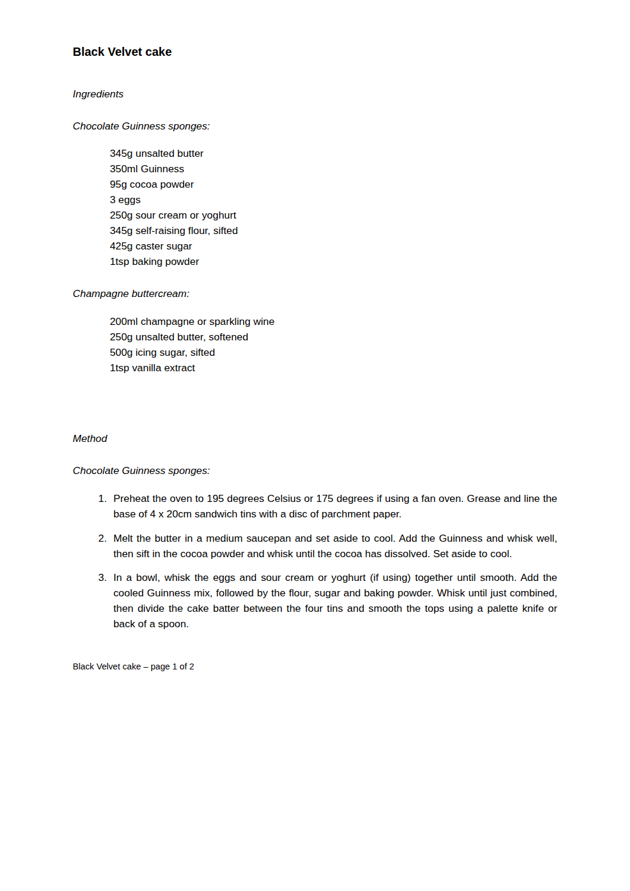Black Velvet cake
Ingredients
Chocolate Guinness sponges:
345g unsalted butter
350ml Guinness
95g cocoa powder
3 eggs
250g sour cream or yoghurt
345g self-raising flour, sifted
425g caster sugar
1tsp baking powder
Champagne buttercream:
200ml champagne or sparkling wine
250g unsalted butter, softened
500g icing sugar, sifted
1tsp vanilla extract
Method
Chocolate Guinness sponges:
Preheat the oven to 195 degrees Celsius or 175 degrees if using a fan oven. Grease and line the base of 4 x 20cm sandwich tins with a disc of parchment paper.
Melt the butter in a medium saucepan and set aside to cool. Add the Guinness and whisk well, then sift in the cocoa powder and whisk until the cocoa has dissolved. Set aside to cool.
In a bowl, whisk the eggs and sour cream or yoghurt (if using) together until smooth. Add the cooled Guinness mix, followed by the flour, sugar and baking powder. Whisk until just combined, then divide the cake batter between the four tins and smooth the tops using a palette knife or back of a spoon.
Black Velvet cake – page 1 of 2